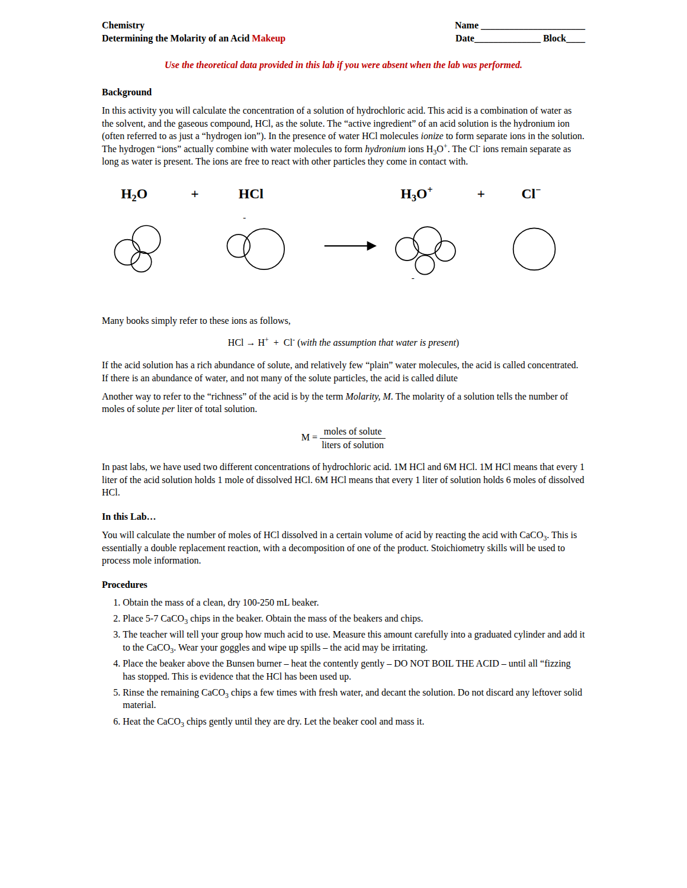Chemistry Name ______________________
Determining the Molarity of an Acid Makeup Date______________ Block____
Use the theoretical data provided in this lab if you were absent when the lab was performed.
Background
In this activity you will calculate the concentration of a solution of hydrochloric acid. This acid is a combination of water as the solvent, and the gaseous compound, HCl, as the solute. The “active ingredient” of an acid solution is the hydronium ion (often referred to as just a “hydrogen ion”). In the presence of water HCl molecules ionize to form separate ions in the solution. The hydrogen “ions” actually combine with water molecules to form hydronium ions H3O+. The Cl- ions remain separate as long as water is present. The ions are free to react with other particles they come in contact with.
H2O + HCl H3O+ + Cl− - -
Many books simply refer to these ions as follows,
HCl → H+ + Cl- (with the assumption that water is present)
If the acid solution has a rich abundance of solute, and relatively few “plain” water molecules, the acid is called concentrated. If there is an abundance of water, and not many of the solute particles, the acid is called dilute
Another way to refer to the “richness” of the acid is by the term Molarity, M. The molarity of a solution tells the number of moles of solute per liter of total solution.
M = moles of solute liters of solution
In past labs, we have used two different concentrations of hydrochloric acid. 1M HCl and 6M HCl. 1M HCl means that every 1 liter of the acid solution holds 1 mole of dissolved HCl. 6M HCl means that every 1 liter of solution holds 6 moles of dissolved HCl.
In this Lab…
You will calculate the number of moles of HCl dissolved in a certain volume of acid by reacting the acid with CaCO3. This is essentially a double replacement reaction, with a decomposition of one of the product. Stoichiometry skills will be used to process mole information.
Procedures
Obtain the mass of a clean, dry 100-250 mL beaker.
Place 5-7 CaCO3 chips in the beaker. Obtain the mass of the beakers and chips.
The teacher will tell your group how much acid to use. Measure this amount carefully into a graduated cylinder and add it to the CaCO3. Wear your goggles and wipe up spills – the acid may be irritating.
Place the beaker above the Bunsen burner – heat the contently gently – DO NOT BOIL THE ACID – until all “fizzing has stopped. This is evidence that the HCl has been used up.
Rinse the remaining CaCO3 chips a few times with fresh water, and decant the solution. Do not discard any leftover solid material.
Heat the CaCO3 chips gently until they are dry. Let the beaker cool and mass it.